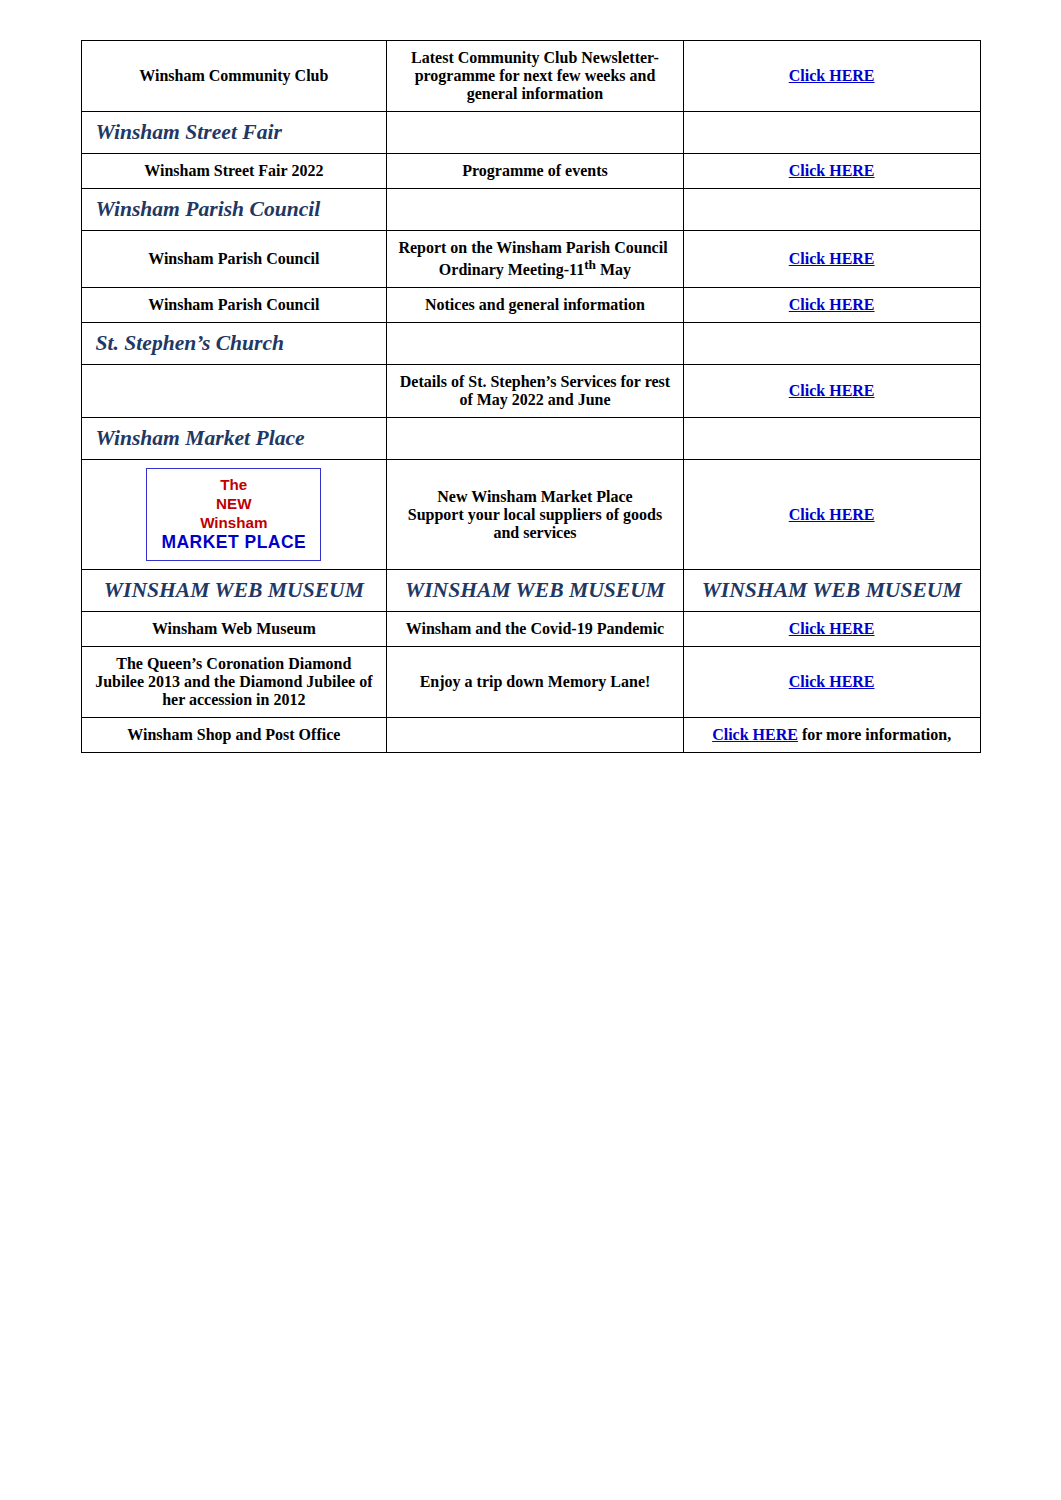| Winsham Community Club | Latest Community Club Newsletter-programme for next few weeks and general information | Click HERE |
| Winsham Street Fair | | |
| Winsham Street Fair 2022 | Programme of events | Click HERE |
| Winsham Parish Council | | |
| Winsham Parish Council | Report on the Winsham Parish Council Ordinary Meeting-11 th May | Click HERE |
| Winsham Parish Council | Notices and general information | Click HERE |
| St. Stephen’s Church | | |
| | Details of St. Stephen’s Services for rest of May 2022 and June | Click HERE |
| Winsham Market Place | | |
| The NEW Winsham MARKET PLACE | New Winsham Market Place Support your local suppliers of goods and services | Click HERE |
| WINSHAM WEB MUSEUM | WINSHAM WEB MUSEUM | WINSHAM WEB MUSEUM |
| Winsham Web Museum | Winsham and the Covid-19 Pandemic | Click HERE |
| The Queen’s Coronation Diamond Jubilee 2013 and the Diamond Jubilee of her accession in 2012 | Enjoy a trip down Memory Lane! | Click HERE |
| Winsham Shop and Post Office | | Click HERE for more information, |